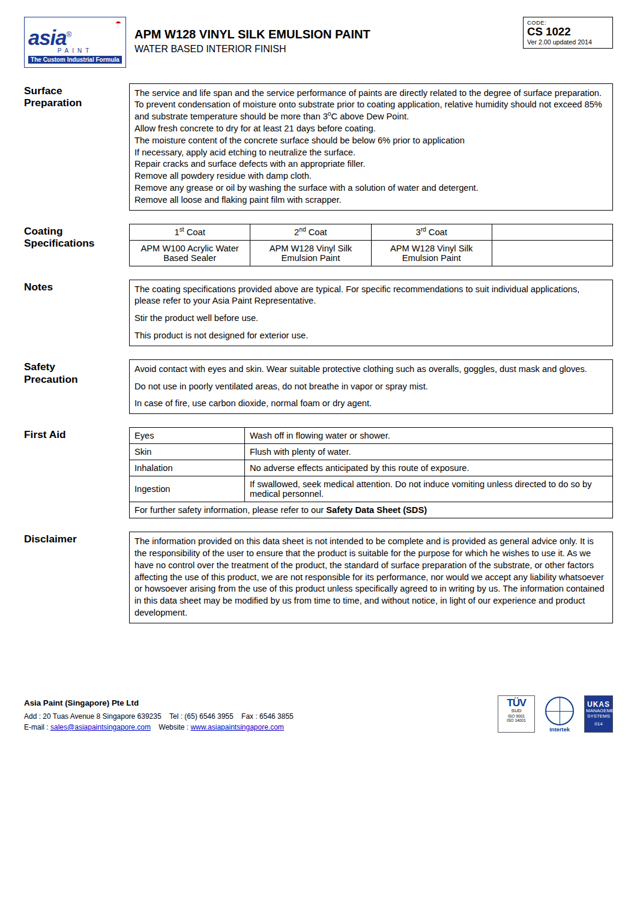☂
asia®
PAINT
The Custom Industrial Formula
APM W128 VINYL SILK EMULSION PAINT
WATER BASED INTERIOR FINISH
CODE:
CS 1022
Ver 2.00 updated 2014
Surface
Preparation
The service and life span and the service performance of paints are directly related to the degree of surface preparation.
To prevent condensation of moisture onto substrate prior to coating application, relative humidity should not exceed 85% and substrate temperature should be more than 3oC above Dew Point.
Allow fresh concrete to dry for at least 21 days before coating.
The moisture content of the concrete surface should be below 6% prior to application
If necessary, apply acid etching to neutralize the surface.
Repair cracks and surface defects with an appropriate filler.
Remove all powdery residue with damp cloth.
Remove any grease or oil by washing the surface with a solution of water and detergent.
Remove all loose and flaking paint film with scrapper.
Coating
Specifications
| 1 st Coat | 2 nd Coat | 3 rd Coat | |
| APM W100 Acrylic Water Based Sealer | APM W128 Vinyl Silk Emulsion Paint | APM W128 Vinyl Silk Emulsion Paint | |
Notes
The coating specifications provided above are typical. For specific recommendations to suit individual applications, please refer to your Asia Paint Representative.
Stir the product well before use.
This product is not designed for exterior use.
Safety
Precaution
Avoid contact with eyes and skin. Wear suitable protective clothing such as overalls, goggles, dust mask and gloves.
Do not use in poorly ventilated areas, do not breathe in vapor or spray mist.
In case of fire, use carbon dioxide, normal foam or dry agent.
First Aid
| Eyes | Wash off in flowing water or shower. |
| Skin | Flush with plenty of water. |
| Inhalation | No adverse effects anticipated by this route of exposure. |
| Ingestion | If swallowed, seek medical attention. Do not induce vomiting unless directed to do so by medical personnel. |
| For further safety information, please refer to our Safety Data Sheet (SDS) |
Disclaimer
The information provided on this data sheet is not intended to be complete and is provided as general advice only. It is the responsibility of the user to ensure that the product is suitable for the purpose for which he wishes to use it. As we have no control over the treatment of the product, the standard of surface preparation of the substrate, or other factors affecting the use of this product, we are not responsible for its performance, nor would we accept any liability whatsoever or howsoever arising from the use of this product unless specifically agreed to in writing by us. The information contained in this data sheet may be modified by us from time to time, and without notice, in light of our experience and product development.
Asia Paint (Singapore) Pte Ltd
Add : 20 Tuas Avenue 8 Singapore 639235 Tel : (65) 6546 3955 Fax : 6546 3855
E-mail : sales@asiapaintsingapore.com Website : www.asiapaintsingapore.com
TÜV
SUD
ISO 9001
ISO 14001
Intertek
UKAS
MANAGEMENT
SYSTEMS
014